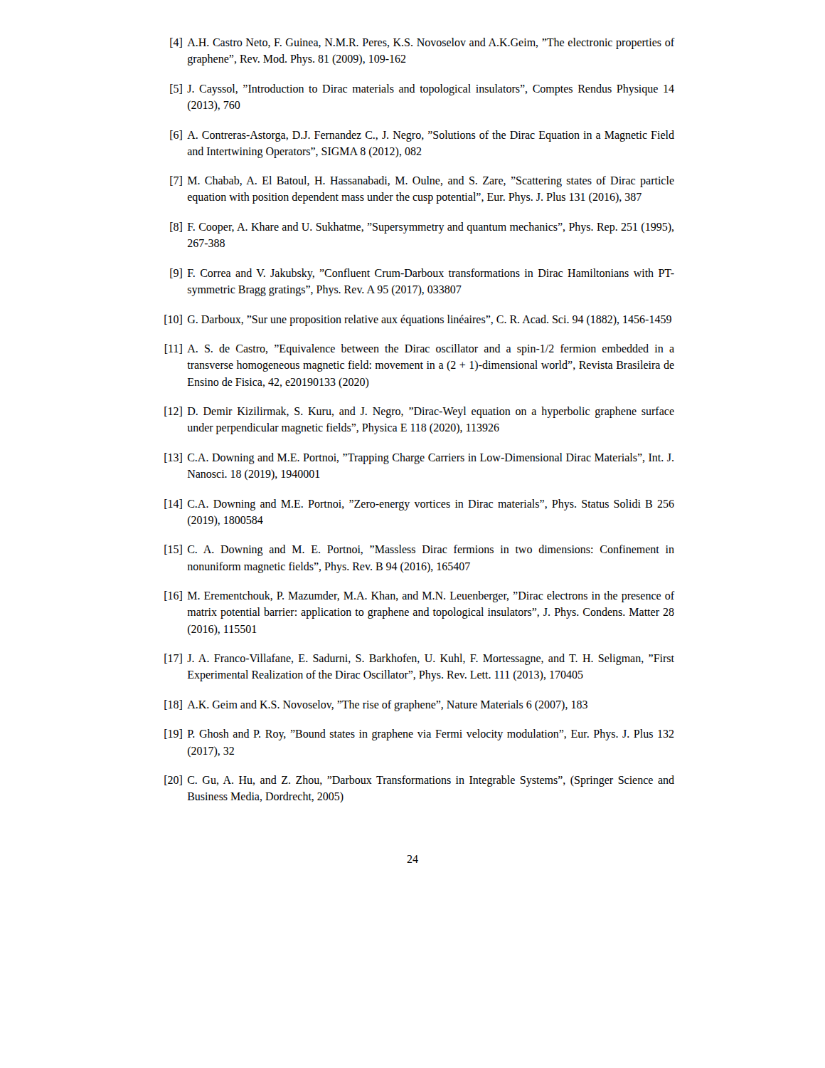[4] A.H. Castro Neto, F. Guinea, N.M.R. Peres, K.S. Novoselov and A.K.Geim, ”The electronic properties of graphene”, Rev. Mod. Phys. 81 (2009), 109-162
[5] J. Cayssol, ”Introduction to Dirac materials and topological insulators”, Comptes Rendus Physique 14 (2013), 760
[6] A. Contreras-Astorga, D.J. Fernandez C., J. Negro, ”Solutions of the Dirac Equation in a Magnetic Field and Intertwining Operators”, SIGMA 8 (2012), 082
[7] M. Chabab, A. El Batoul, H. Hassanabadi, M. Oulne, and S. Zare, ”Scattering states of Dirac particle equation with position dependent mass under the cusp potential”, Eur. Phys. J. Plus 131 (2016), 387
[8] F. Cooper, A. Khare and U. Sukhatme, ”Supersymmetry and quantum mechanics”, Phys. Rep. 251 (1995), 267-388
[9] F. Correa and V. Jakubsky, ”Confluent Crum-Darboux transformations in Dirac Hamiltonians with PT-symmetric Bragg gratings”, Phys. Rev. A 95 (2017), 033807
[10] G. Darboux, ”Sur une proposition relative aux équations linéaires”, C. R. Acad. Sci. 94 (1882), 1456-1459
[11] A. S. de Castro, ”Equivalence between the Dirac oscillator and a spin-1/2 fermion embedded in a transverse homogeneous magnetic field: movement in a (2 + 1)-dimensional world”, Revista Brasileira de Ensino de Fisica, 42, e20190133 (2020)
[12] D. Demir Kizilirmak, S. Kuru, and J. Negro, ”Dirac-Weyl equation on a hyperbolic graphene surface under perpendicular magnetic fields”, Physica E 118 (2020), 113926
[13] C.A. Downing and M.E. Portnoi, ”Trapping Charge Carriers in Low-Dimensional Dirac Materials”, Int. J. Nanosci. 18 (2019), 1940001
[14] C.A. Downing and M.E. Portnoi, ”Zero-energy vortices in Dirac materials”, Phys. Status Solidi B 256 (2019), 1800584
[15] C. A. Downing and M. E. Portnoi, ”Massless Dirac fermions in two dimensions: Confinement in nonuniform magnetic fields”, Phys. Rev. B 94 (2016), 165407
[16] M. Erementchouk, P. Mazumder, M.A. Khan, and M.N. Leuenberger, ”Dirac electrons in the presence of matrix potential barrier: application to graphene and topological insulators”, J. Phys. Condens. Matter 28 (2016), 115501
[17] J. A. Franco-Villafane, E. Sadurni, S. Barkhofen, U. Kuhl, F. Mortessagne, and T. H. Seligman, ”First Experimental Realization of the Dirac Oscillator”, Phys. Rev. Lett. 111 (2013), 170405
[18] A.K. Geim and K.S. Novoselov, ”The rise of graphene”, Nature Materials 6 (2007), 183
[19] P. Ghosh and P. Roy, ”Bound states in graphene via Fermi velocity modulation”, Eur. Phys. J. Plus 132 (2017), 32
[20] C. Gu, A. Hu, and Z. Zhou, ”Darboux Transformations in Integrable Systems”, (Springer Science and Business Media, Dordrecht, 2005)
24